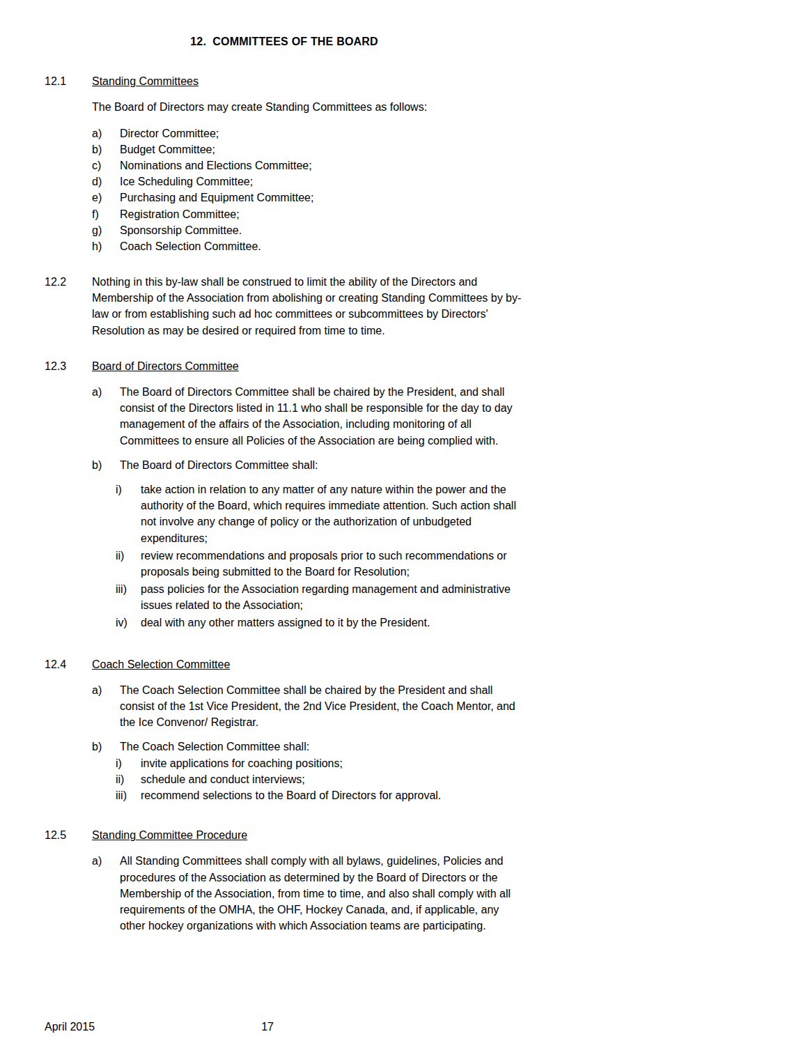12. COMMITTEES OF THE BOARD
12.1
Standing Committees
The Board of Directors may create Standing Committees as follows:
| a) | Director Committee; |
| b) | Budget Committee; |
| c) | Nominations and Elections Committee; |
| d) | Ice Scheduling Committee; |
| e) | Purchasing and Equipment Committee; |
| f) | Registration Committee; |
| g) | Sponsorship Committee. |
| h) | Coach Selection Committee. |
12.2
Nothing in this by-law shall be construed to limit the ability of the Directors and Membership of the Association from abolishing or creating Standing Committees by by-law or from establishing such ad hoc committees or subcommittees by Directors' Resolution as may be desired or required from time to time.
12.3
Board of Directors Committee
| a) | The Board of Directors Committee shall be chaired by the President, and shall consist of the Directors listed in 11.1 who shall be responsible for the day to day management of the affairs of the Association, including monitoring of all Committees to ensure all Policies of the Association are being complied with. |
| b) | The Board of Directors Committee shall: |
| i) | take action in relation to any matter of any nature within the power and the authority of the Board, which requires immediate attention. Such action shall not involve any change of policy or the authorization of unbudgeted expenditures; |
| ii) | review recommendations and proposals prior to such recommendations or proposals being submitted to the Board for Resolution; |
| iii) | pass policies for the Association regarding management and administrative issues related to the Association; |
| iv) | deal with any other matters assigned to it by the President. |
12.4
Coach Selection Committee
| a) | The Coach Selection Committee shall be chaired by the President and shall consist of the 1st Vice President, the 2nd Vice President, the Coach Mentor, and the Ice Convenor/ Registrar. |
| b) | The Coach Selection Committee shall: |
| i) | invite applications for coaching positions; |
| ii) | schedule and conduct interviews; |
| iii) | recommend selections to the Board of Directors for approval. |
12.5
Standing Committee Procedure
| a) | All Standing Committees shall comply with all bylaws, guidelines, Policies and procedures of the Association as determined by the Board of Directors or the Membership of the Association, from time to time, and also shall comply with all requirements of the OMHA, the OHF, Hockey Canada, and, if applicable, any other hockey organizations with which Association teams are participating. |
April 2015
17